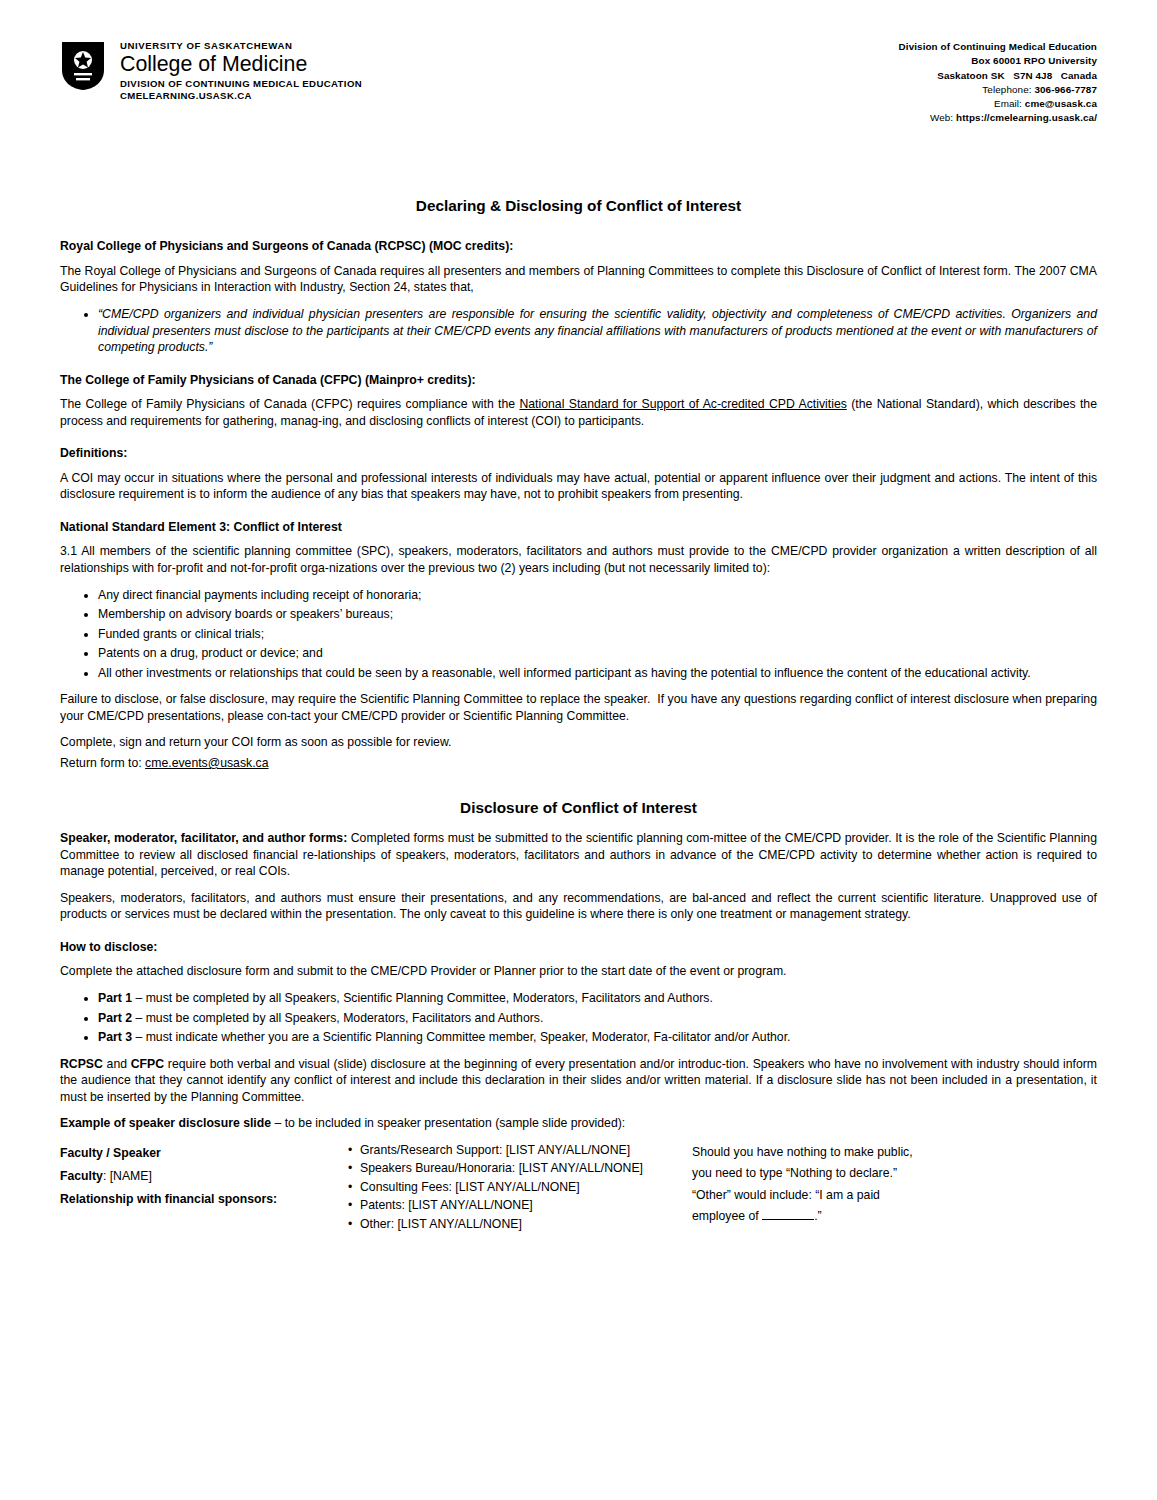UNIVERSITY OF SASKATCHEWAN
College of Medicine
DIVISION OF CONTINUING MEDICAL EDUCATION
CMELEARNING.USASK.CA
Division of Continuing Medical Education
Box 60001 RPO University
Saskatoon SK S7N 4J8 Canada
Telephone: 306-966-7787
Email: cme@usask.ca
Web: https://cmelearning.usask.ca/
Declaring & Disclosing of Conflict of Interest
Royal College of Physicians and Surgeons of Canada (RCPSC) (MOC credits):
The Royal College of Physicians and Surgeons of Canada requires all presenters and members of Planning Committees to complete this Disclosure of Conflict of Interest form. The 2007 CMA Guidelines for Physicians in Interaction with Industry, Section 24, states that,
“CME/CPD organizers and individual physician presenters are responsible for ensuring the scientific validity, objectivity and completeness of CME/CPD activities. Organizers and individual presenters must disclose to the participants at their CME/CPD events any financial affiliations with manufacturers of products mentioned at the event or with manufacturers of competing products.”
The College of Family Physicians of Canada (CFPC) (Mainpro+ credits):
The College of Family Physicians of Canada (CFPC) requires compliance with the National Standard for Support of Ac-credited CPD Activities (the National Standard), which describes the process and requirements for gathering, manag-ing, and disclosing conflicts of interest (COI) to participants.
Definitions:
A COI may occur in situations where the personal and professional interests of individuals may have actual, potential or apparent influence over their judgment and actions. The intent of this disclosure requirement is to inform the audience of any bias that speakers may have, not to prohibit speakers from presenting.
National Standard Element 3: Conflict of Interest
3.1 All members of the scientific planning committee (SPC), speakers, moderators, facilitators and authors must provide to the CME/CPD provider organization a written description of all relationships with for-profit and not-for-profit orga-nizations over the previous two (2) years including (but not necessarily limited to):
Any direct financial payments including receipt of honoraria;
Membership on advisory boards or speakers’ bureaus;
Funded grants or clinical trials;
Patents on a drug, product or device; and
All other investments or relationships that could be seen by a reasonable, well informed participant as having the potential to influence the content of the educational activity.
Failure to disclose, or false disclosure, may require the Scientific Planning Committee to replace the speaker. If you have any questions regarding conflict of interest disclosure when preparing your CME/CPD presentations, please con-tact your CME/CPD provider or Scientific Planning Committee.
Complete, sign and return your COI form as soon as possible for review.
Return form to: cme.events@usask.ca
Disclosure of Conflict of Interest
Speaker, moderator, facilitator, and author forms: Completed forms must be submitted to the scientific planning com-mittee of the CME/CPD provider. It is the role of the Scientific Planning Committee to review all disclosed financial re-lationships of speakers, moderators, facilitators and authors in advance of the CME/CPD activity to determine whether action is required to manage potential, perceived, or real COIs.
Speakers, moderators, facilitators, and authors must ensure their presentations, and any recommendations, are bal-anced and reflect the current scientific literature. Unapproved use of products or services must be declared within the presentation. The only caveat to this guideline is where there is only one treatment or management strategy.
How to disclose:
Complete the attached disclosure form and submit to the CME/CPD Provider or Planner prior to the start date of the event or program.
Part 1 – must be completed by all Speakers, Scientific Planning Committee, Moderators, Facilitators and Authors.
Part 2 – must be completed by all Speakers, Moderators, Facilitators and Authors.
Part 3 – must indicate whether you are a Scientific Planning Committee member, Speaker, Moderator, Fa-cilitator and/or Author.
RCPSC and CFPC require both verbal and visual (slide) disclosure at the beginning of every presentation and/or introduc-tion. Speakers who have no involvement with industry should inform the audience that they cannot identify any conflict of interest and include this declaration in their slides and/or written material. If a disclosure slide has not been included in a presentation, it must be inserted by the Planning Committee.
Example of speaker disclosure slide – to be included in speaker presentation (sample slide provided):
Faculty / Speaker
Faculty: [NAME]
Relationship with financial sponsors:
Grants/Research Support: [LIST ANY/ALL/NONE]
Speakers Bureau/Honoraria: [LIST ANY/ALL/NONE]
Consulting Fees: [LIST ANY/ALL/NONE]
Patents: [LIST ANY/ALL/NONE]
Other: [LIST ANY/ALL/NONE]
Should you have nothing to make public,
you need to type “Nothing to declare.”
“Other” would include: “I am a paid
employee of .”